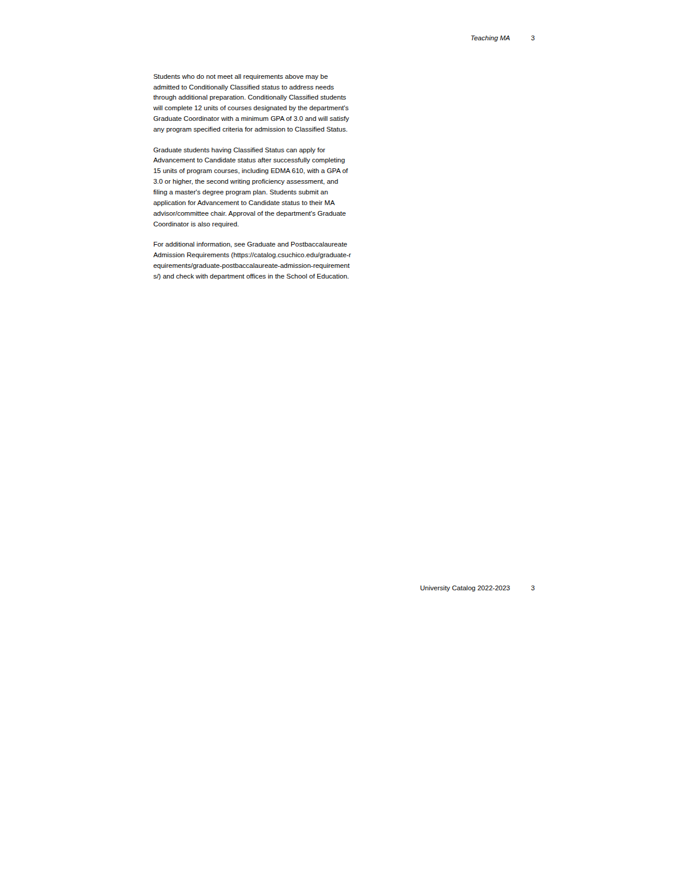Teaching MA 3
Students who do not meet all requirements above may be admitted to Conditionally Classified status to address needs through additional preparation. Conditionally Classified students will complete 12 units of courses designated by the department's Graduate Coordinator with a minimum GPA of 3.0 and will satisfy any program specified criteria for admission to Classified Status.
Graduate students having Classified Status can apply for Advancement to Candidate status after successfully completing 15 units of program courses, including EDMA 610, with a GPA of 3.0 or higher, the second writing proficiency assessment, and filing a master's degree program plan. Students submit an application for Advancement to Candidate status to their MA advisor/committee chair. Approval of the department's Graduate Coordinator is also required.
For additional information, see Graduate and Postbaccalaureate Admission Requirements (https://catalog.csuchico.edu/graduate-requirements/graduate-postbaccalaureate-admission-requirements/) and check with department offices in the School of Education.
University Catalog 2022-20233